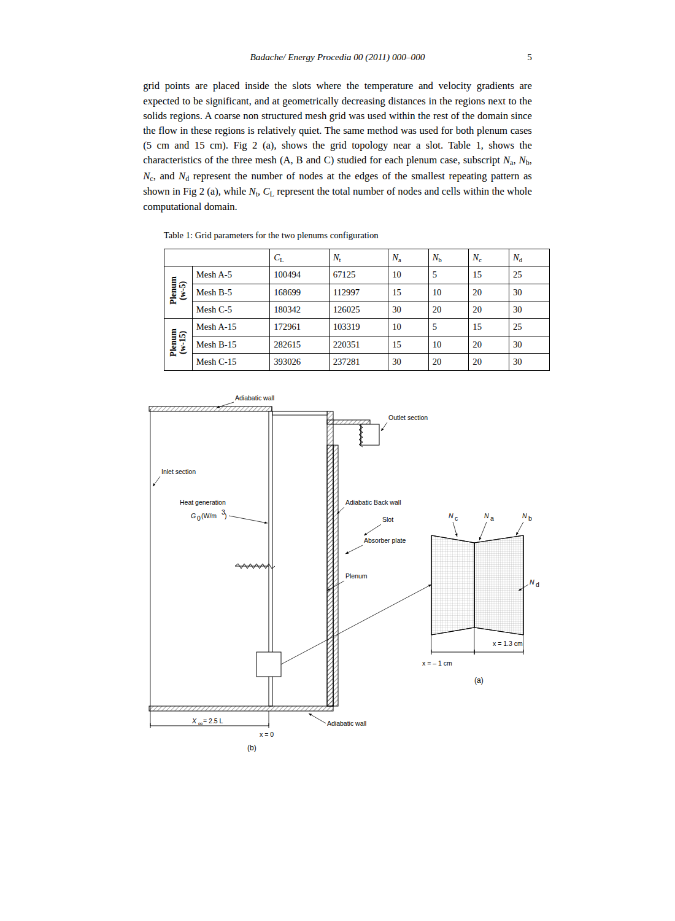Badache/ Energy Procedia 00 (2011) 000–000 5
grid points are placed inside the slots where the temperature and velocity gradients are expected to be significant, and at geometrically decreasing distances in the regions next to the solids regions. A coarse non structured mesh grid was used within the rest of the domain since the flow in these regions is relatively quiet. The same method was used for both plenum cases (5 cm and 15 cm). Fig 2 (a), shows the grid topology near a slot. Table 1, shows the characteristics of the three mesh (A, B and C) studied for each plenum case, subscript Na, Nb, Nc, and Nd represent the number of nodes at the edges of the smallest repeating pattern as shown in Fig 2 (a), while Nt, CL represent the total number of nodes and cells within the whole computational domain.
Table 1: Grid parameters for the two plenums configuration
| | | C L | N t | N a | N b | N c | N d |
| --- | --- | --- | --- | --- | --- | --- | --- |
| Plenum (w-5) | Mesh A-5 | 100494 | 67125 | 10 | 5 | 15 | 25 |
| Mesh B-5 | 168699 | 112997 | 15 | 10 | 20 | 30 |
| Mesh C-5 | 180342 | 126025 | 30 | 20 | 20 | 30 |
| Plenum (w-15) | Mesh A-15 | 172961 | 103319 | 10 | 5 | 15 | 25 |
| Mesh B-15 | 282615 | 220351 | 15 | 10 | 20 | 30 |
| Mesh C-15 | 393026 | 237281 | 30 | 20 | 20 | 30 |
Adiabatic wall Outlet section Heat generation G 0 (W/m 3 ) Adiabatic Back wall Slot Absorber plate Plenum Inlet section Adiabatic wall X ∞ = 2.5 L x = 0 (b) N c N a N b N d x = – 1 cm x = 1.3 cm (a)